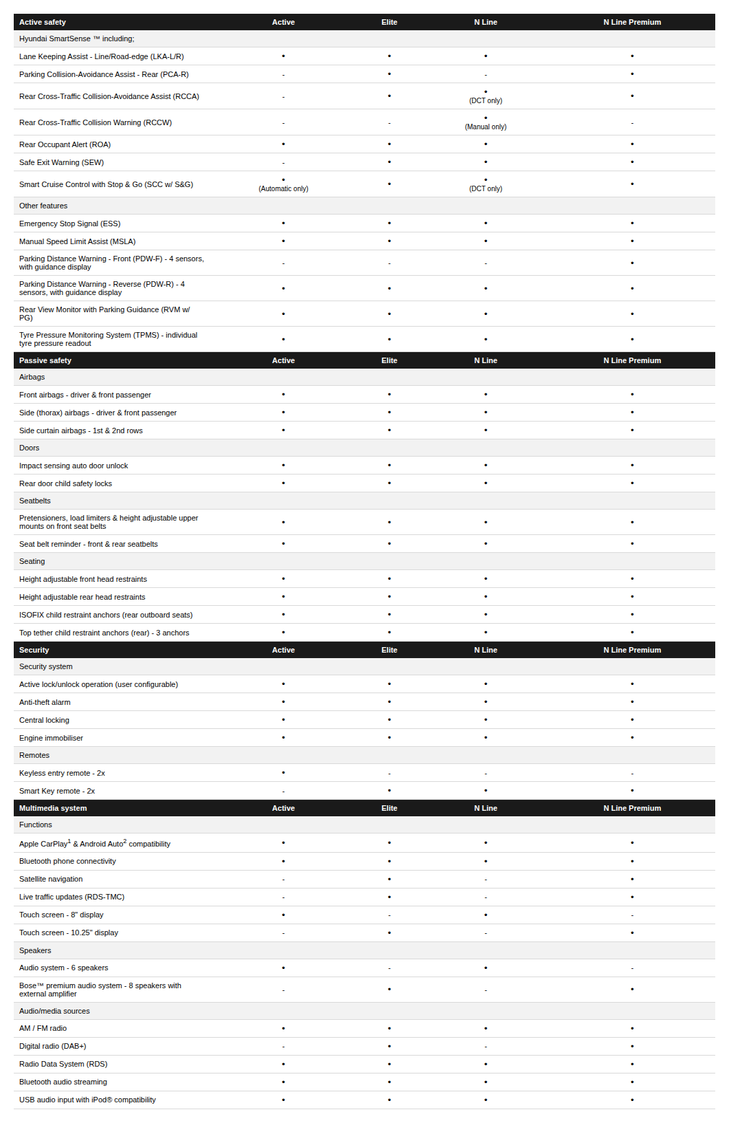| Active safety | Active | Elite | N Line | N Line Premium |
| --- | --- | --- | --- | --- |
| Hyundai SmartSense ™ including; |
| Lane Keeping Assist - Line/Road-edge (LKA-L/R) | • | • | • | • |
| Parking Collision-Avoidance Assist - Rear (PCA-R) | - | • | - | • |
| Rear Cross-Traffic Collision-Avoidance Assist (RCCA) | - | • | • (DCT only) | • |
| Rear Cross-Traffic Collision Warning (RCCW) | - | - | • (Manual only) | - |
| Rear Occupant Alert (ROA) | • | • | • | • |
| Safe Exit Warning (SEW) | - | • | • | • |
| Smart Cruise Control with Stop & Go (SCC w/ S&G) | • (Automatic only) | • | • (DCT only) | • |
| Other features |
| Emergency Stop Signal (ESS) | • | • | • | • |
| Manual Speed Limit Assist (MSLA) | • | • | • | • |
| Parking Distance Warning - Front (PDW-F) - 4 sensors, with guidance display | - | - | - | • |
| Parking Distance Warning - Reverse (PDW-R) - 4 sensors, with guidance display | • | • | • | • |
| Rear View Monitor with Parking Guidance (RVM w/ PG) | • | • | • | • |
| Tyre Pressure Monitoring System (TPMS) - individual tyre pressure readout | • | • | • | • |
| Passive safety | Active | Elite | N Line | N Line Premium |
| Airbags |
| Front airbags - driver & front passenger | • | • | • | • |
| Side (thorax) airbags - driver & front passenger | • | • | • | • |
| Side curtain airbags - 1st & 2nd rows | • | • | • | • |
| Doors |
| Impact sensing auto door unlock | • | • | • | • |
| Rear door child safety locks | • | • | • | • |
| Seatbelts |
| Pretensioners, load limiters & height adjustable upper mounts on front seat belts | • | • | • | • |
| Seat belt reminder - front & rear seatbelts | • | • | • | • |
| Seating |
| Height adjustable front head restraints | • | • | • | • |
| Height adjustable rear head restraints | • | • | • | • |
| ISOFIX child restraint anchors (rear outboard seats) | • | • | • | • |
| Top tether child restraint anchors (rear) - 3 anchors | • | • | • | • |
| Security | Active | Elite | N Line | N Line Premium |
| Security system |
| Active lock/unlock operation (user configurable) | • | • | • | • |
| Anti-theft alarm | • | • | • | • |
| Central locking | • | • | • | • |
| Engine immobiliser | • | • | • | • |
| Remotes |
| Keyless entry remote - 2x | • | - | - | - |
| Smart Key remote - 2x | - | • | • | • |
| Multimedia system | Active | Elite | N Line | N Line Premium |
| Functions |
| Apple CarPlay 1 & Android Auto 2 compatibility | • | • | • | • |
| Bluetooth phone connectivity | • | • | • | • |
| Satellite navigation | - | • | - | • |
| Live traffic updates (RDS-TMC) | - | • | - | • |
| Touch screen - 8" display | • | - | • | - |
| Touch screen - 10.25" display | - | • | - | • |
| Speakers |
| Audio system - 6 speakers | • | - | • | - |
| Bose™ premium audio system - 8 speakers with external amplifier | - | • | - | • |
| Audio/media sources |
| AM / FM radio | • | • | • | • |
| Digital radio (DAB+) | - | • | - | • |
| Radio Data System (RDS) | • | • | • | • |
| Bluetooth audio streaming | • | • | • | • |
| USB audio input with iPod® compatibility | • | • | • | • |